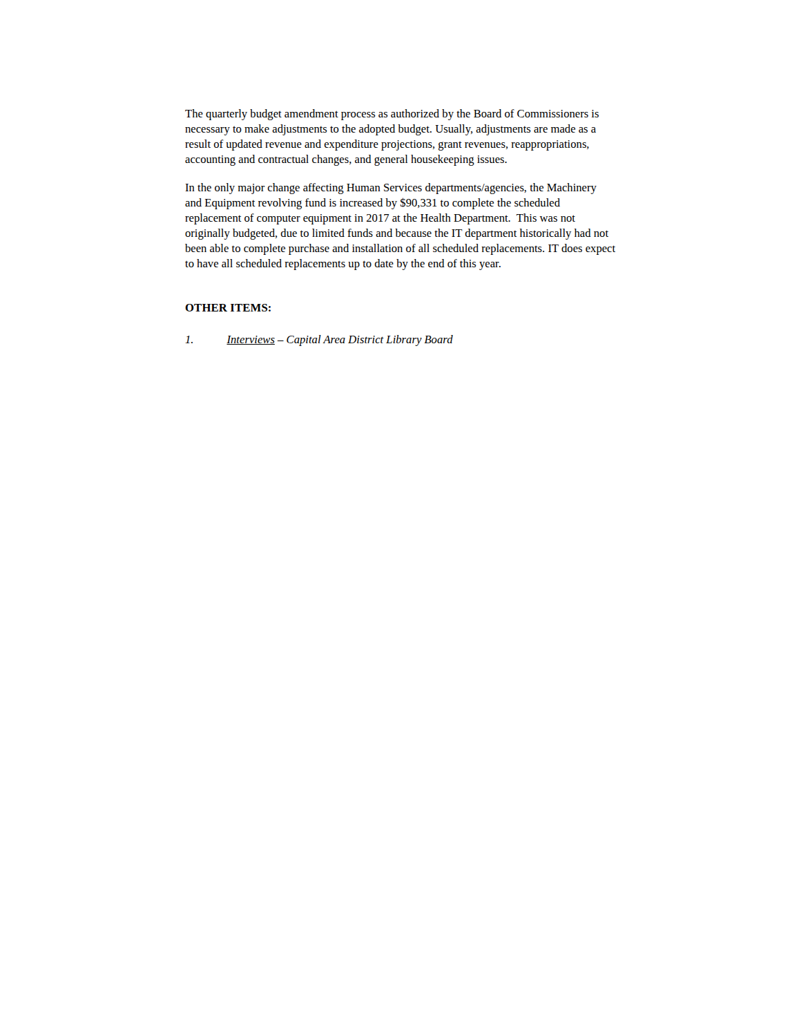The quarterly budget amendment process as authorized by the Board of Commissioners is necessary to make adjustments to the adopted budget. Usually, adjustments are made as a result of updated revenue and expenditure projections, grant revenues, reappropriations, accounting and contractual changes, and general housekeeping issues.
In the only major change affecting Human Services departments/agencies, the Machinery and Equipment revolving fund is increased by $90,331 to complete the scheduled replacement of computer equipment in 2017 at the Health Department. This was not originally budgeted, due to limited funds and because the IT department historically had not been able to complete purchase and installation of all scheduled replacements. IT does expect to have all scheduled replacements up to date by the end of this year.
OTHER ITEMS:
1. Interviews – Capital Area District Library Board